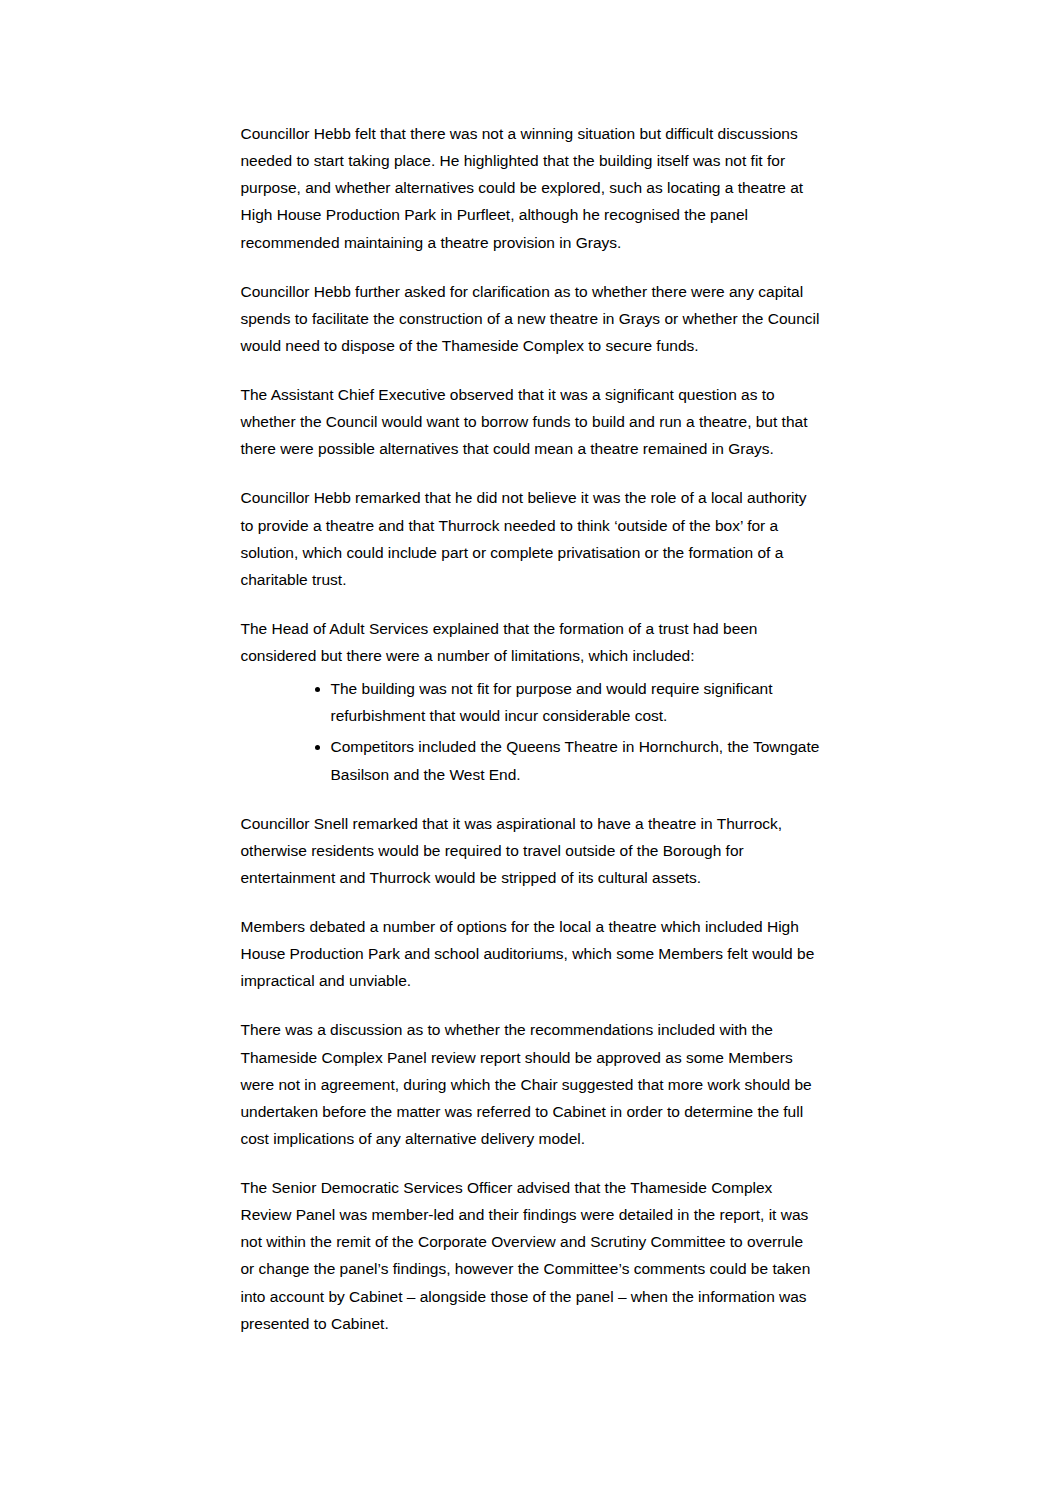Councillor Hebb felt that there was not a winning situation but difficult discussions needed to start taking place. He highlighted that the building itself was not fit for purpose, and whether alternatives could be explored, such as locating a theatre at High House Production Park in Purfleet, although he recognised the panel recommended maintaining a theatre provision in Grays.
Councillor Hebb further asked for clarification as to whether there were any capital spends to facilitate the construction of a new theatre in Grays or whether the Council would need to dispose of the Thameside Complex to secure funds.
The Assistant Chief Executive observed that it was a significant question as to whether the Council would want to borrow funds to build and run a theatre, but that there were possible alternatives that could mean a theatre remained in Grays.
Councillor Hebb remarked that he did not believe it was the role of a local authority to provide a theatre and that Thurrock needed to think ‘outside of the box’ for a solution, which could include part or complete privatisation or the formation of a charitable trust.
The Head of Adult Services explained that the formation of a trust had been considered but there were a number of limitations, which included:
The building was not fit for purpose and would require significant refurbishment that would incur considerable cost.
Competitors included the Queens Theatre in Hornchurch, the Towngate Basilson and the West End.
Councillor Snell remarked that it was aspirational to have a theatre in Thurrock, otherwise residents would be required to travel outside of the Borough for entertainment and Thurrock would be stripped of its cultural assets.
Members debated a number of options for the local a theatre which included High House Production Park and school auditoriums, which some Members felt would be impractical and unviable.
There was a discussion as to whether the recommendations included with the Thameside Complex Panel review report should be approved as some Members were not in agreement, during which the Chair suggested that more work should be undertaken before the matter was referred to Cabinet in order to determine the full cost implications of any alternative delivery model.
The Senior Democratic Services Officer advised that the Thameside Complex Review Panel was member-led and their findings were detailed in the report, it was not within the remit of the Corporate Overview and Scrutiny Committee to overrule or change the panel’s findings, however the Committee’s comments could be taken into account by Cabinet – alongside those of the panel – when the information was presented to Cabinet.